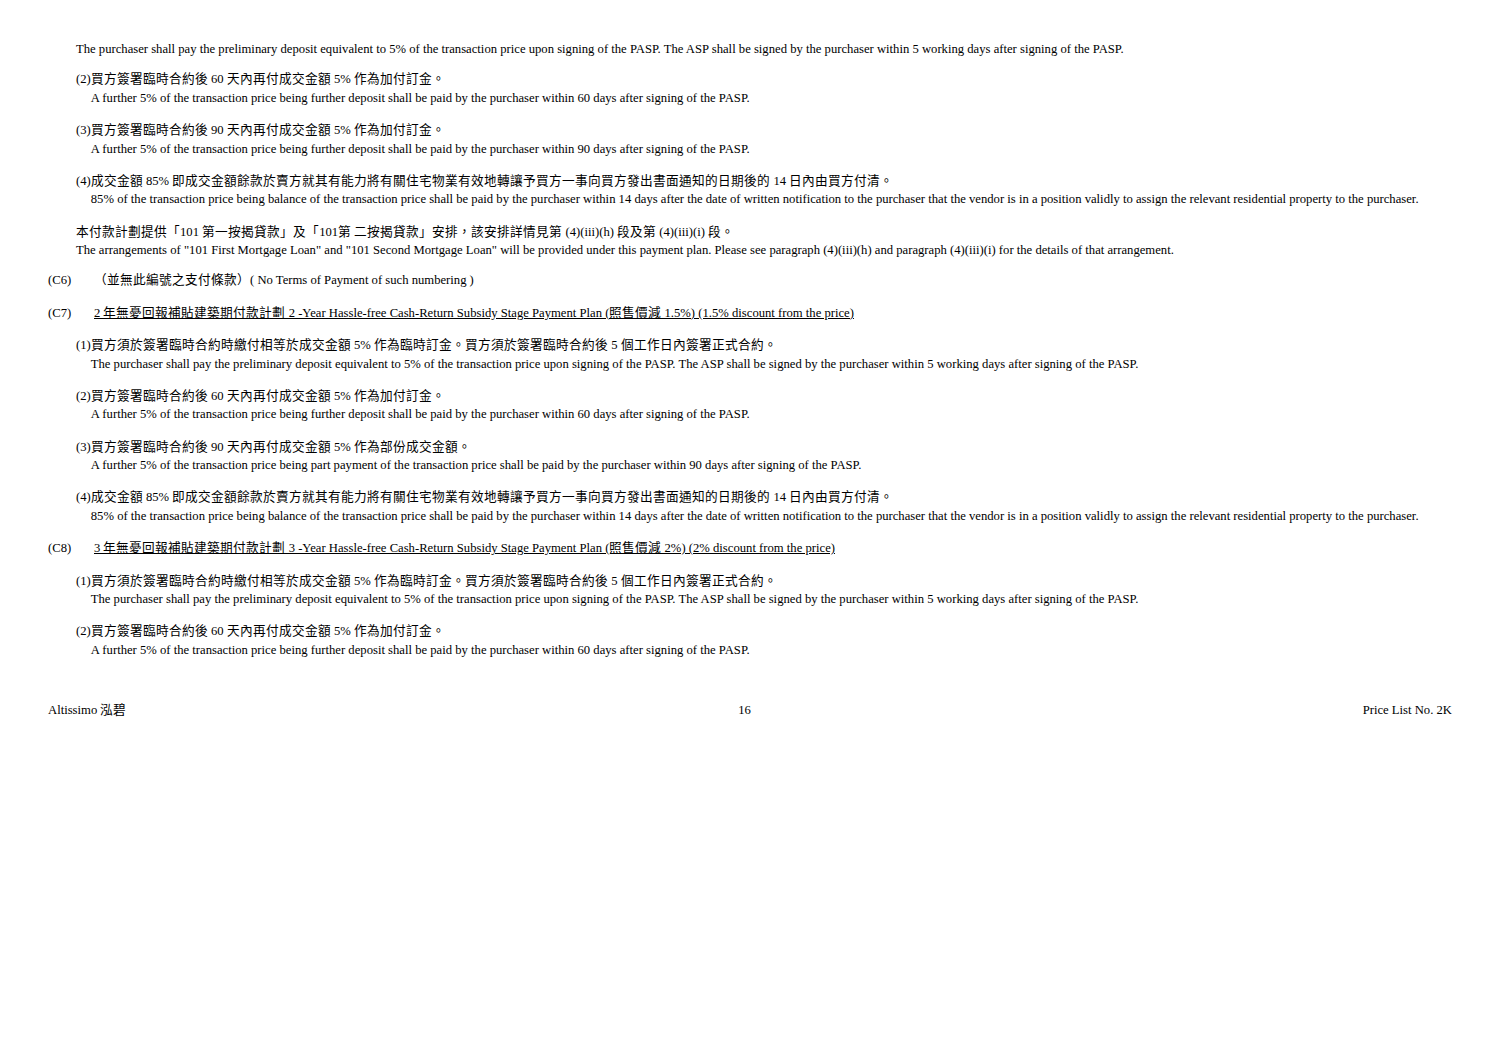The purchaser shall pay the preliminary deposit equivalent to 5% of the transaction price upon signing of the PASP. The ASP shall be signed by the purchaser within 5 working days after signing of the PASP.
(2)
買方簽署臨時合約後 60 天內再付成交金額 5% 作為加付訂金。 A further 5% of the transaction price being further deposit shall be paid by the purchaser within 60 days after signing of the PASP.
(3)
買方簽署臨時合約後 90 天內再付成交金額 5% 作為加付訂金。 A further 5% of the transaction price being further deposit shall be paid by the purchaser within 90 days after signing of the PASP.
(4)
成交金額 85% 即成交金額餘款於賣方就其有能力將有關住宅物業有效地轉讓予買方一事向買方發出書面通知的日期後的 14 日內由買方付清。 85% of the transaction price being balance of the transaction price shall be paid by the purchaser within 14 days after the date of written notification to the purchaser that the vendor is in a position validly to assign the relevant residential property to the purchaser.
本付款計劃提供「101 第一按揭貸款」及「101第 二按揭貸款」安排，該安排詳情見第 (4)(iii)(h) 段及第 (4)(iii)(i) 段。
The arrangements of "101 First Mortgage Loan" and "101 Second Mortgage Loan" will be provided under this payment plan. Please see paragraph (4)(iii)(h) and paragraph (4)(iii)(i) for the details of that arrangement.
(C6)
（並無此編號之支付條款）( No Terms of Payment of such numbering )
(C7)
2 年無憂回報補貼建築期付款計劃 2 -Year Hassle-free Cash-Return Subsidy Stage Payment Plan (照售價減 1.5%) (1.5% discount from the price)
(1)
買方須於簽署臨時合約時繳付相等於成交金額 5% 作為臨時訂金。買方須於簽署臨時合約後 5 個工作日內簽署正式合約。 The purchaser shall pay the preliminary deposit equivalent to 5% of the transaction price upon signing of the PASP. The ASP shall be signed by the purchaser within 5 working days after signing of the PASP.
(2)
買方簽署臨時合約後 60 天內再付成交金額 5% 作為加付訂金。 A further 5% of the transaction price being further deposit shall be paid by the purchaser within 60 days after signing of the PASP.
(3)
買方簽署臨時合約後 90 天內再付成交金額 5% 作為部份成交金額。 A further 5% of the transaction price being part payment of the transaction price shall be paid by the purchaser within 90 days after signing of the PASP.
(4)
成交金額 85% 即成交金額餘款於賣方就其有能力將有關住宅物業有效地轉讓予買方一事向買方發出書面通知的日期後的 14 日內由買方付清。 85% of the transaction price being balance of the transaction price shall be paid by the purchaser within 14 days after the date of written notification to the purchaser that the vendor is in a position validly to assign the relevant residential property to the purchaser.
(C8)
3 年無憂回報補貼建築期付款計劃 3 -Year Hassle-free Cash-Return Subsidy Stage Payment Plan (照售價減 2%) (2% discount from the price)
(1)
買方須於簽署臨時合約時繳付相等於成交金額 5% 作為臨時訂金。買方須於簽署臨時合約後 5 個工作日內簽署正式合約。 The purchaser shall pay the preliminary deposit equivalent to 5% of the transaction price upon signing of the PASP. The ASP shall be signed by the purchaser within 5 working days after signing of the PASP.
(2)
買方簽署臨時合約後 60 天內再付成交金額 5% 作為加付訂金。 A further 5% of the transaction price being further deposit shall be paid by the purchaser within 60 days after signing of the PASP.
Altissimo 泓碧
16
Price List No. 2K